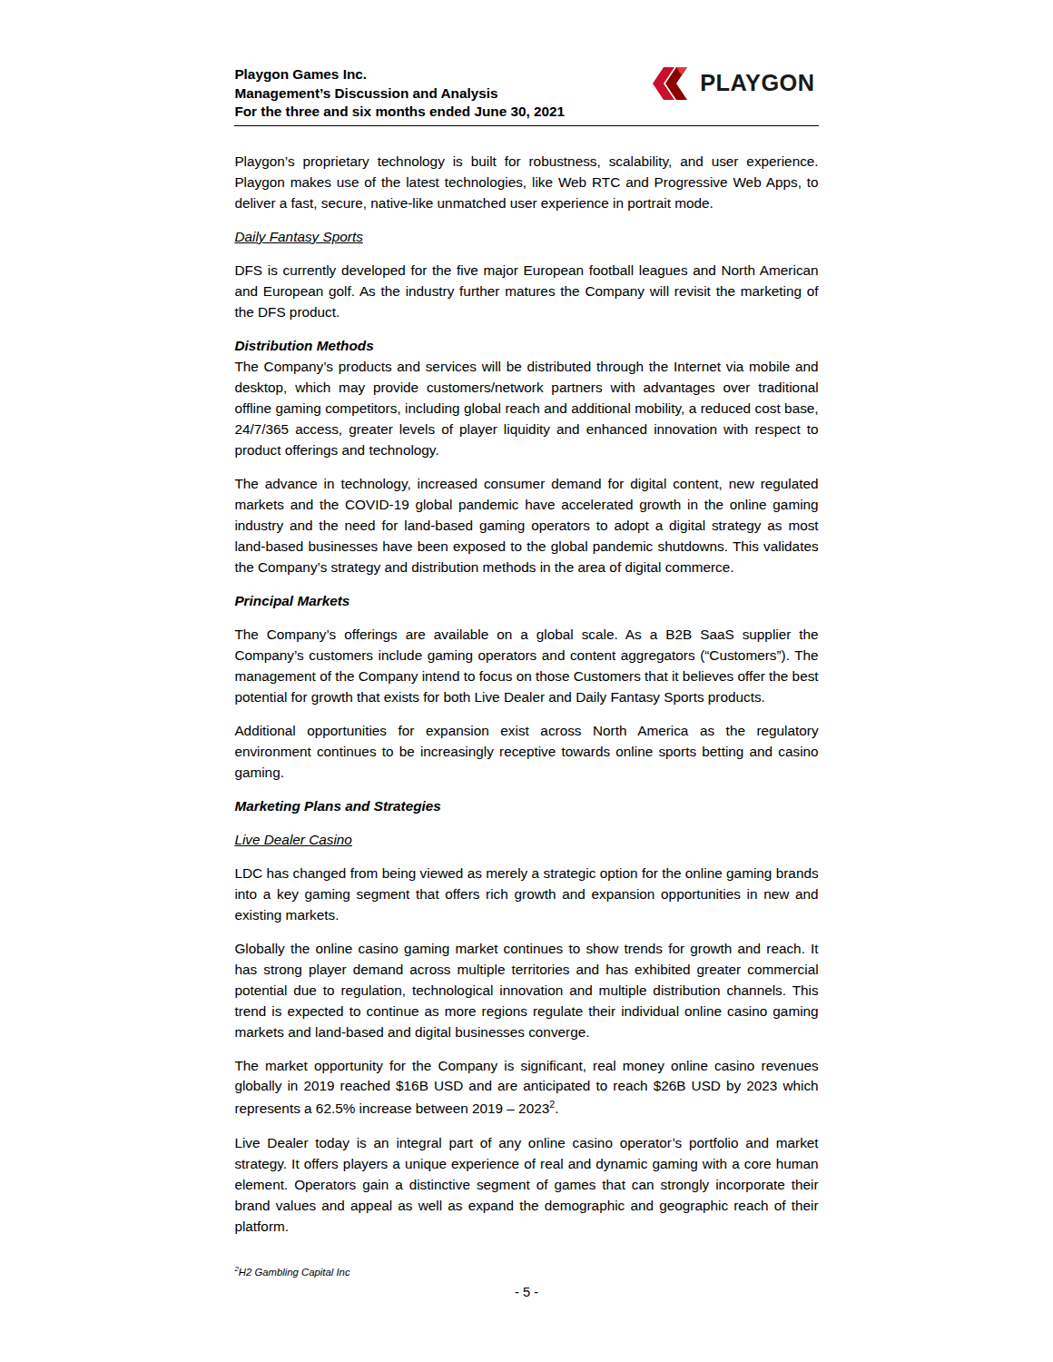Playgon Games Inc.
Management’s Discussion and Analysis
For the three and six months ended June 30, 2021
PLAYGON
Playgon’s proprietary technology is built for robustness, scalability, and user experience. Playgon makes use of the latest technologies, like Web RTC and Progressive Web Apps, to deliver a fast, secure, native-like unmatched user experience in portrait mode.
Daily Fantasy Sports
DFS is currently developed for the five major European football leagues and North American and European golf. As the industry further matures the Company will revisit the marketing of the DFS product.
Distribution Methods
The Company’s products and services will be distributed through the Internet via mobile and desktop, which may provide customers/network partners with advantages over traditional offline gaming competitors, including global reach and additional mobility, a reduced cost base, 24/7/365 access, greater levels of player liquidity and enhanced innovation with respect to product offerings and technology.
The advance in technology, increased consumer demand for digital content, new regulated markets and the COVID-19 global pandemic have accelerated growth in the online gaming industry and the need for land-based gaming operators to adopt a digital strategy as most land-based businesses have been exposed to the global pandemic shutdowns. This validates the Company’s strategy and distribution methods in the area of digital commerce.
Principal Markets
The Company’s offerings are available on a global scale. As a B2B SaaS supplier the Company’s customers include gaming operators and content aggregators (“Customers”). The management of the Company intend to focus on those Customers that it believes offer the best potential for growth that exists for both Live Dealer and Daily Fantasy Sports products.
Additional opportunities for expansion exist across North America as the regulatory environment continues to be increasingly receptive towards online sports betting and casino gaming.
Marketing Plans and Strategies
Live Dealer Casino
LDC has changed from being viewed as merely a strategic option for the online gaming brands into a key gaming segment that offers rich growth and expansion opportunities in new and existing markets.
Globally the online casino gaming market continues to show trends for growth and reach. It has strong player demand across multiple territories and has exhibited greater commercial potential due to regulation, technological innovation and multiple distribution channels. This trend is expected to continue as more regions regulate their individual online casino gaming markets and land-based and digital businesses converge.
The market opportunity for the Company is significant, real money online casino revenues globally in 2019 reached $16B USD and are anticipated to reach $26B USD by 2023 which represents a 62.5% increase between 2019 – 20232.
Live Dealer today is an integral part of any online casino operator’s portfolio and market strategy. It offers players a unique experience of real and dynamic gaming with a core human element. Operators gain a distinctive segment of games that can strongly incorporate their brand values and appeal as well as expand the demographic and geographic reach of their platform.
2H2 Gambling Capital Inc
- 5 -